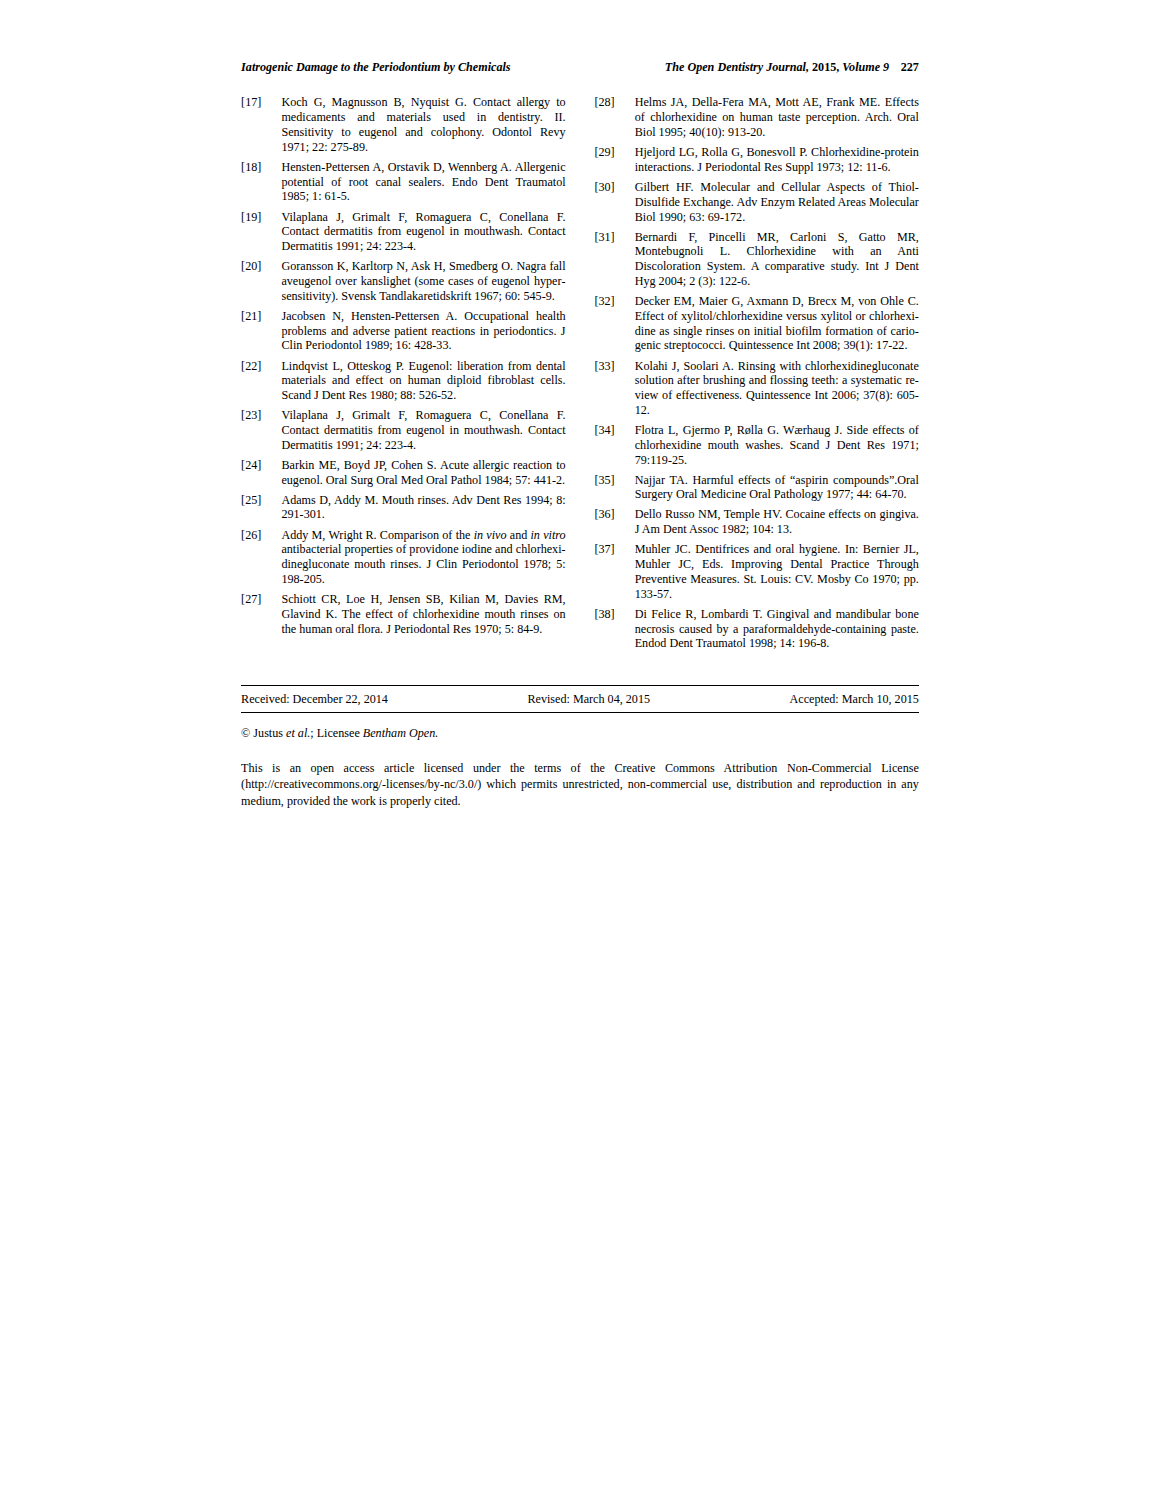Iatrogenic Damage to the Periodontium by Chemicals
The Open Dentistry Journal, 2015, Volume 9227
[17] Koch G, Magnusson B, Nyquist G. Contact allergy to medicaments and materials used in dentistry. II. Sensitivity to eugenol and colophony. Odontol Revy 1971; 22: 275-89.
[18] Hensten-Pettersen A, Orstavik D, Wennberg A. Allergenic potential of root canal sealers. Endo Dent Traumatol 1985; 1: 61-5.
[19] Vilaplana J, Grimalt F, Romaguera C, Conellana F. Contact dermatitis from eugenol in mouthwash. Contact Dermatitis 1991; 24: 223-4.
[20] Goransson K, Karltorp N, Ask H, Smedberg O. Nagra fall aveugenol over kanslighet (some cases of eugenol hypersensitivity). Svensk Tandlakaretidskrift 1967; 60: 545-9.
[21] Jacobsen N, Hensten-Pettersen A. Occupational health problems and adverse patient reactions in periodontics. J Clin Periodontol 1989; 16: 428-33.
[22] Lindqvist L, Otteskog P. Eugenol: liberation from dental materials and effect on human diploid fibroblast cells. Scand J Dent Res 1980; 88: 526-52.
[23] Vilaplana J, Grimalt F, Romaguera C, Conellana F. Contact dermatitis from eugenol in mouthwash. Contact Dermatitis 1991; 24: 223-4.
[24] Barkin ME, Boyd JP, Cohen S. Acute allergic reaction to eugenol. Oral Surg Oral Med Oral Pathol 1984; 57: 441-2.
[25] Adams D, Addy M. Mouth rinses. Adv Dent Res 1994; 8: 291-301.
[26] Addy M, Wright R. Comparison of the in vivo and in vitro antibacterial properties of providone iodine and chlorhexidinegluconate mouth rinses. J Clin Periodontol 1978; 5: 198-205.
[27] Schiott CR, Loe H, Jensen SB, Kilian M, Davies RM, Glavind K. The effect of chlorhexidine mouth rinses on the human oral flora. J Periodontal Res 1970; 5: 84-9.
[28] Helms JA, Della-Fera MA, Mott AE, Frank ME. Effects of chlorhexidine on human taste perception. Arch. Oral Biol 1995; 40(10): 913-20.
[29] Hjeljord LG, Rolla G, Bonesvoll P. Chlorhexidine-protein interactions. J Periodontal Res Suppl 1973; 12: 11-6.
[30] Gilbert HF. Molecular and Cellular Aspects of Thiol-Disulfide Exchange. Adv Enzym Related Areas Molecular Biol 1990; 63: 69-172.
[31] Bernardi F, Pincelli MR, Carloni S, Gatto MR, Montebugnoli L. Chlorhexidine with an Anti Discoloration System. A comparative study. Int J Dent Hyg 2004; 2 (3): 122-6.
[32] Decker EM, Maier G, Axmann D, Brecx M, von Ohle C. Effect of xylitol/chlorhexidine versus xylitol or chlorhexidine as single rinses on initial biofilm formation of cariogenic streptococci. Quintessence Int 2008; 39(1): 17-22.
[33] Kolahi J, Soolari A. Rinsing with chlorhexidinegluconate solution after brushing and flossing teeth: a systematic review of effectiveness. Quintessence Int 2006; 37(8): 605-12.
[34] Flotra L, Gjermo P, Rølla G. Wærhaug J. Side effects of chlorhexidine mouth washes. Scand J Dent Res 1971; 79:119-25.
[35] Najjar TA. Harmful effects of “aspirin compounds”.Oral Surgery Oral Medicine Oral Pathology 1977; 44: 64-70.
[36] Dello Russo NM, Temple HV. Cocaine effects on gingiva. J Am Dent Assoc 1982; 104: 13.
[37] Muhler JC. Dentifrices and oral hygiene. In: Bernier JL, Muhler JC, Eds. Improving Dental Practice Through Preventive Measures. St. Louis: CV. Mosby Co 1970; pp. 133-57.
[38] Di Felice R, Lombardi T. Gingival and mandibular bone necrosis caused by a paraformaldehyde-containing paste. Endod Dent Traumatol 1998; 14: 196-8.
Received: December 22, 2014
Revised: March 04, 2015
Accepted: March 10, 2015
© Justus et al.; Licensee Bentham Open.
This is an open access article licensed under the terms of the Creative Commons Attribution Non-Commercial License (http://creativecommons.org/-licenses/by-nc/3.0/) which permits unrestricted, non-commercial use, distribution and reproduction in any medium, provided the work is properly cited.